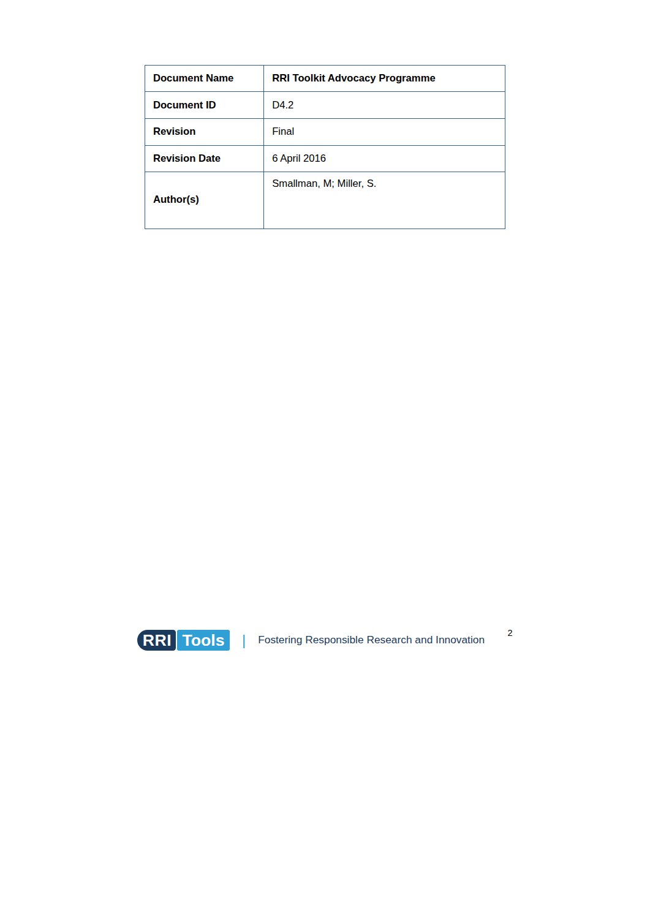| Document Name | RRI Toolkit Advocacy Programme |
| Document ID | D4.2 |
| Revision | Final |
| Revision Date | 6 April 2016 |
| Author(s) | Smallman, M; Miller, S. |
RRI Tools | Fostering Responsible Research and Innovation
2